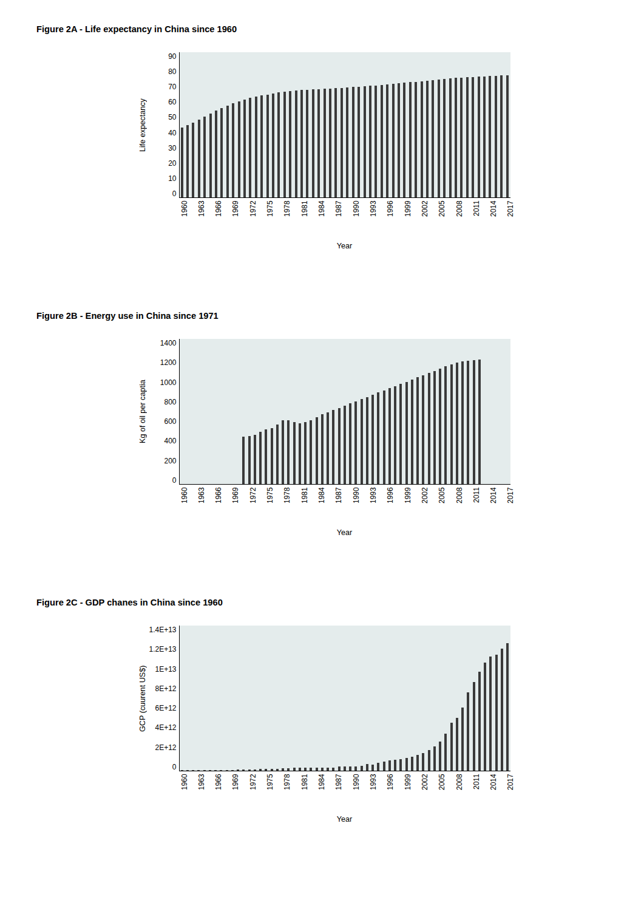Figure 2A - Life expectancy in China since 1960
Life expectancy
9080706050403020100
196019611962 196319641965 196619671968 196919701971 197219731974 197519761977 197819791980 198119821983 198419851986 198719881989 199019911992 199319941995 199619971998 199920002001 200220032004 200520062007 200820092010 201120122013 201420152016 2017
Year
Figure 2B - Energy use in China since 1971
Kg of oil per captia
1400120010008006004002000
196019611962 196319641965 196619671968 196919701971 197219731974 197519761977 197819791980 198119821983 198419851986 198719881989 199019911992 199319941995 199619971998 199920002001 200220032004 200520062007 200820092010 201120122013 201420152016 2017
Year
Figure 2C - GDP chanes in China since 1960
GCP (cuurent US$)
1.4E+131.2E+131E+138E+126E+124E+122E+120
196019611962 196319641965 196619671968 196919701971 197219731974 197519761977 197819791980 198119821983 198419851986 198719881989 199019911992 199319941995 199619971998 199920002001 200220032004 200520062007 200820092010 201120122013 201420152016 2017
Year